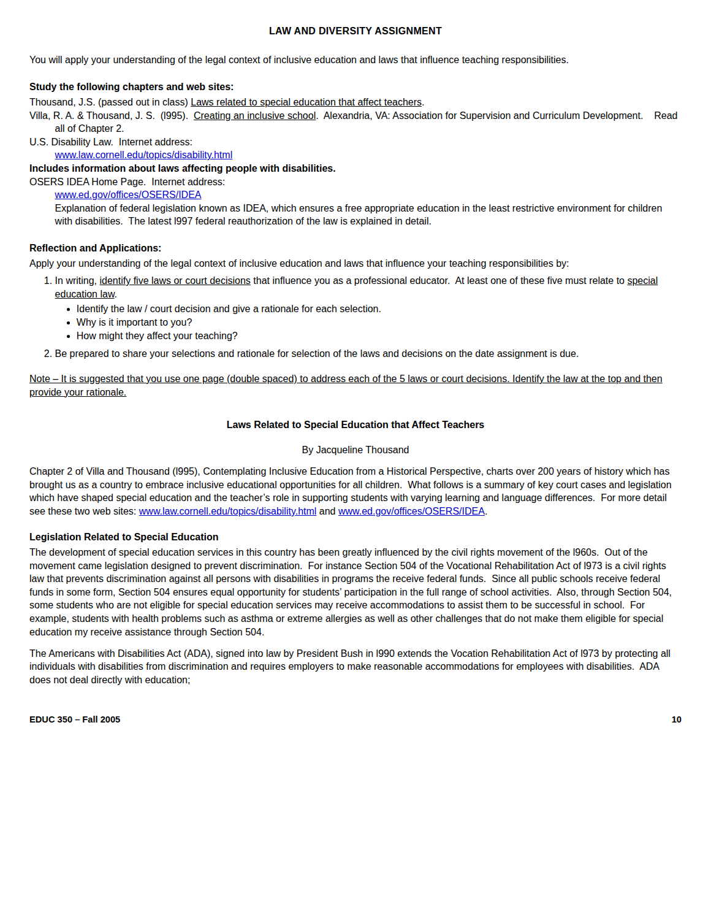LAW AND DIVERSITY ASSIGNMENT
You will apply your understanding of the legal context of inclusive education and laws that influence teaching responsibilities.
Study the following chapters and web sites:
Thousand, J.S. (passed out in class) Laws related to special education that affect teachers.
Villa, R. A. & Thousand, J. S. (l995). Creating an inclusive school. Alexandria, VA: Association for Supervision and Curriculum Development. Read all of Chapter 2.
U.S. Disability Law. Internet address:
www.law.cornell.edu/topics/disability.html
Includes information about laws affecting people with disabilities.
OSERS IDEA Home Page. Internet address:
www.ed.gov/offices/OSERS/IDEA
Explanation of federal legislation known as IDEA, which ensures a free appropriate education in the least restrictive environment for children with disabilities. The latest l997 federal reauthorization of the law is explained in detail.
Reflection and Applications:
Apply your understanding of the legal context of inclusive education and laws that influence your teaching responsibilities by:
In writing, identify five laws or court decisions that influence you as a professional educator. At least one of these five must relate to special education law.
Identify the law / court decision and give a rationale for each selection.
Why is it important to you?
How might they affect your teaching?
Be prepared to share your selections and rationale for selection of the laws and decisions on the date assignment is due.
Note – It is suggested that you use one page (double spaced) to address each of the 5 laws or court decisions. Identify the law at the top and then provide your rationale.
Laws Related to Special Education that Affect Teachers
By Jacqueline Thousand
Chapter 2 of Villa and Thousand (l995), Contemplating Inclusive Education from a Historical Perspective, charts over 200 years of history which has brought us as a country to embrace inclusive educational opportunities for all children. What follows is a summary of key court cases and legislation which have shaped special education and the teacher’s role in supporting students with varying learning and language differences. For more detail see these two web sites: www.law.cornell.edu/topics/disability.html and www.ed.gov/offices/OSERS/IDEA.
Legislation Related to Special Education
The development of special education services in this country has been greatly influenced by the civil rights movement of the l960s. Out of the movement came legislation designed to prevent discrimination. For instance Section 504 of the Vocational Rehabilitation Act of l973 is a civil rights law that prevents discrimination against all persons with disabilities in programs the receive federal funds. Since all public schools receive federal funds in some form, Section 504 ensures equal opportunity for students’ participation in the full range of school activities. Also, through Section 504, some students who are not eligible for special education services may receive accommodations to assist them to be successful in school. For example, students with health problems such as asthma or extreme allergies as well as other challenges that do not make them eligible for special education my receive assistance through Section 504.
The Americans with Disabilities Act (ADA), signed into law by President Bush in l990 extends the Vocation Rehabilitation Act of l973 by protecting all individuals with disabilities from discrimination and requires employers to make reasonable accommodations for employees with disabilities. ADA does not deal directly with education;
EDUC 350 – Fall 2005 10